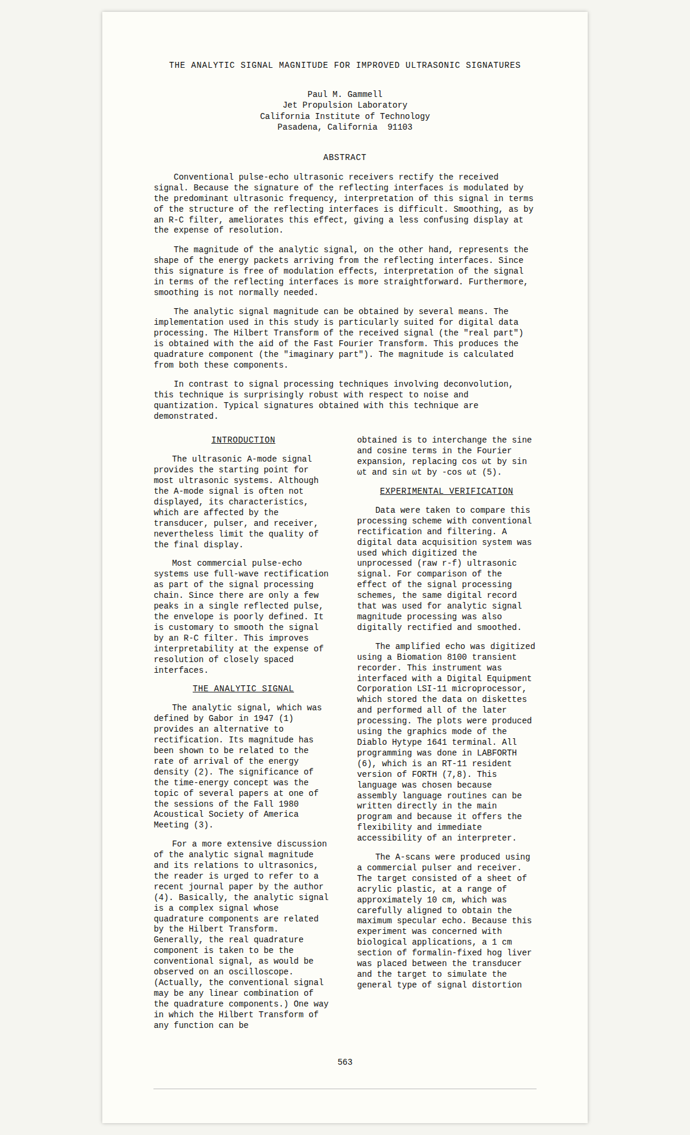THE ANALYTIC SIGNAL MAGNITUDE FOR IMPROVED ULTRASONIC SIGNATURES
Paul M. Gammell
Jet Propulsion Laboratory
California Institute of Technology
Pasadena, California 91103
ABSTRACT
Conventional pulse-echo ultrasonic receivers rectify the received signal. Because the signature of the reflecting interfaces is modulated by the predominant ultrasonic frequency, interpretation of this signal in terms of the structure of the reflecting interfaces is difficult. Smoothing, as by an R-C filter, ameliorates this effect, giving a less confusing display at the expense of resolution.
The magnitude of the analytic signal, on the other hand, represents the shape of the energy packets arriving from the reflecting interfaces. Since this signature is free of modulation effects, interpretation of the signal in terms of the reflecting interfaces is more straightforward. Furthermore, smoothing is not normally needed.
The analytic signal magnitude can be obtained by several means. The implementation used in this study is particularly suited for digital data processing. The Hilbert Transform of the received signal (the "real part") is obtained with the aid of the Fast Fourier Transform. This produces the quadrature component (the "imaginary part"). The magnitude is calculated from both these components.
In contrast to signal processing techniques involving deconvolution, this technique is surprisingly robust with respect to noise and quantization. Typical signatures obtained with this technique are demonstrated.
INTRODUCTION
The ultrasonic A-mode signal provides the starting point for most ultrasonic systems. Although the A-mode signal is often not displayed, its characteristics, which are affected by the transducer, pulser, and receiver, nevertheless limit the quality of the final display.
Most commercial pulse-echo systems use full-wave rectification as part of the signal processing chain. Since there are only a few peaks in a single reflected pulse, the envelope is poorly defined. It is customary to smooth the signal by an R-C filter. This improves interpretability at the expense of resolution of closely spaced interfaces.
THE ANALYTIC SIGNAL
The analytic signal, which was defined by Gabor in 1947 (1) provides an alternative to rectification. Its magnitude has been shown to be related to the rate of arrival of the energy density (2). The significance of the time-energy concept was the topic of several papers at one of the sessions of the Fall 1980 Acoustical Society of America Meeting (3).
For a more extensive discussion of the analytic signal magnitude and its relations to ultrasonics, the reader is urged to refer to a recent journal paper by the author (4). Basically, the analytic signal is a complex signal whose quadrature components are related by the Hilbert Transform. Generally, the real quadrature component is taken to be the conventional signal, as would be observed on an oscilloscope. (Actually, the conventional signal may be any linear combination of the quadrature components.) One way in which the Hilbert Transform of any function can be
obtained is to interchange the sine and cosine terms in the Fourier expansion, replacing cos ωt by sin ωt and sin ωt by -cos ωt (5).
EXPERIMENTAL VERIFICATION
Data were taken to compare this processing scheme with conventional rectification and filtering. A digital data acquisition system was used which digitized the unprocessed (raw r-f) ultrasonic signal. For comparison of the effect of the signal processing schemes, the same digital record that was used for analytic signal magnitude processing was also digitally rectified and smoothed.
The amplified echo was digitized using a Biomation 8100 transient recorder. This instrument was interfaced with a Digital Equipment Corporation LSI-11 microprocessor, which stored the data on diskettes and performed all of the later processing. The plots were produced using the graphics mode of the Diablo Hytype 1641 terminal. All programming was done in LABFORTH (6), which is an RT-11 resident version of FORTH (7,8). This language was chosen because assembly language routines can be written directly in the main program and because it offers the flexibility and immediate accessibility of an interpreter.
The A-scans were produced using a commercial pulser and receiver. The target consisted of a sheet of acrylic plastic, at a range of approximately 10 cm, which was carefully aligned to obtain the maximum specular echo. Because this experiment was concerned with biological applications, a 1 cm section of formalin-fixed hog liver was placed between the transducer and the target to simulate the general type of signal distortion
563